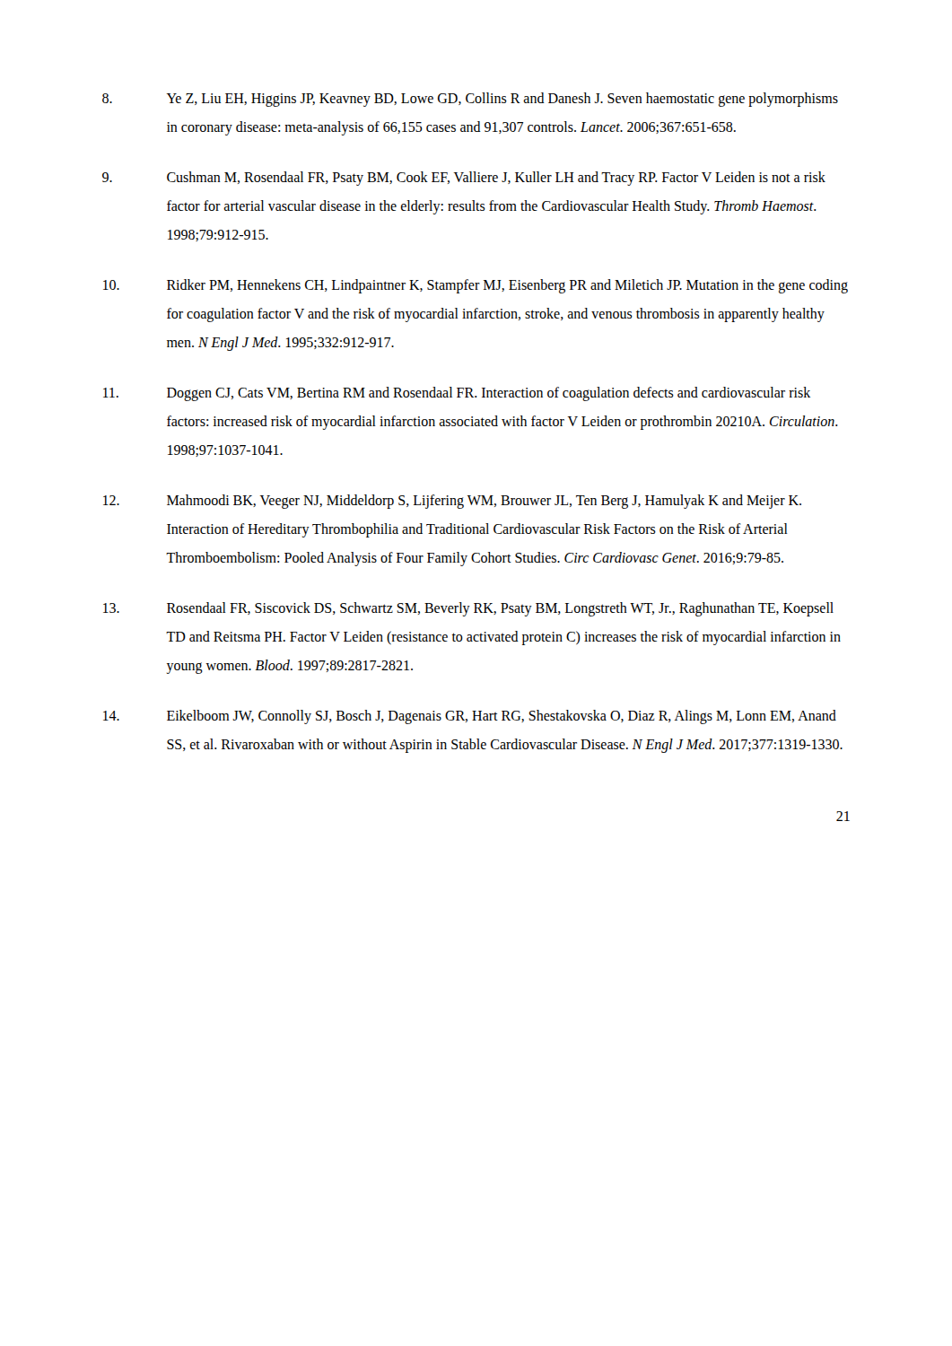Ye Z, Liu EH, Higgins JP, Keavney BD, Lowe GD, Collins R and Danesh J. Seven haemostatic gene polymorphisms in coronary disease: meta-analysis of 66,155 cases and 91,307 controls. Lancet. 2006;367:651-658.
Cushman M, Rosendaal FR, Psaty BM, Cook EF, Valliere J, Kuller LH and Tracy RP. Factor V Leiden is not a risk factor for arterial vascular disease in the elderly: results from the Cardiovascular Health Study. Thromb Haemost. 1998;79:912-915.
Ridker PM, Hennekens CH, Lindpaintner K, Stampfer MJ, Eisenberg PR and Miletich JP. Mutation in the gene coding for coagulation factor V and the risk of myocardial infarction, stroke, and venous thrombosis in apparently healthy men. N Engl J Med. 1995;332:912-917.
Doggen CJ, Cats VM, Bertina RM and Rosendaal FR. Interaction of coagulation defects and cardiovascular risk factors: increased risk of myocardial infarction associated with factor V Leiden or prothrombin 20210A. Circulation. 1998;97:1037-1041.
Mahmoodi BK, Veeger NJ, Middeldorp S, Lijfering WM, Brouwer JL, Ten Berg J, Hamulyak K and Meijer K. Interaction of Hereditary Thrombophilia and Traditional Cardiovascular Risk Factors on the Risk of Arterial Thromboembolism: Pooled Analysis of Four Family Cohort Studies. Circ Cardiovasc Genet. 2016;9:79-85.
Rosendaal FR, Siscovick DS, Schwartz SM, Beverly RK, Psaty BM, Longstreth WT, Jr., Raghunathan TE, Koepsell TD and Reitsma PH. Factor V Leiden (resistance to activated protein C) increases the risk of myocardial infarction in young women. Blood. 1997;89:2817-2821.
Eikelboom JW, Connolly SJ, Bosch J, Dagenais GR, Hart RG, Shestakovska O, Diaz R, Alings M, Lonn EM, Anand SS, et al. Rivaroxaban with or without Aspirin in Stable Cardiovascular Disease. N Engl J Med. 2017;377:1319-1330.
21